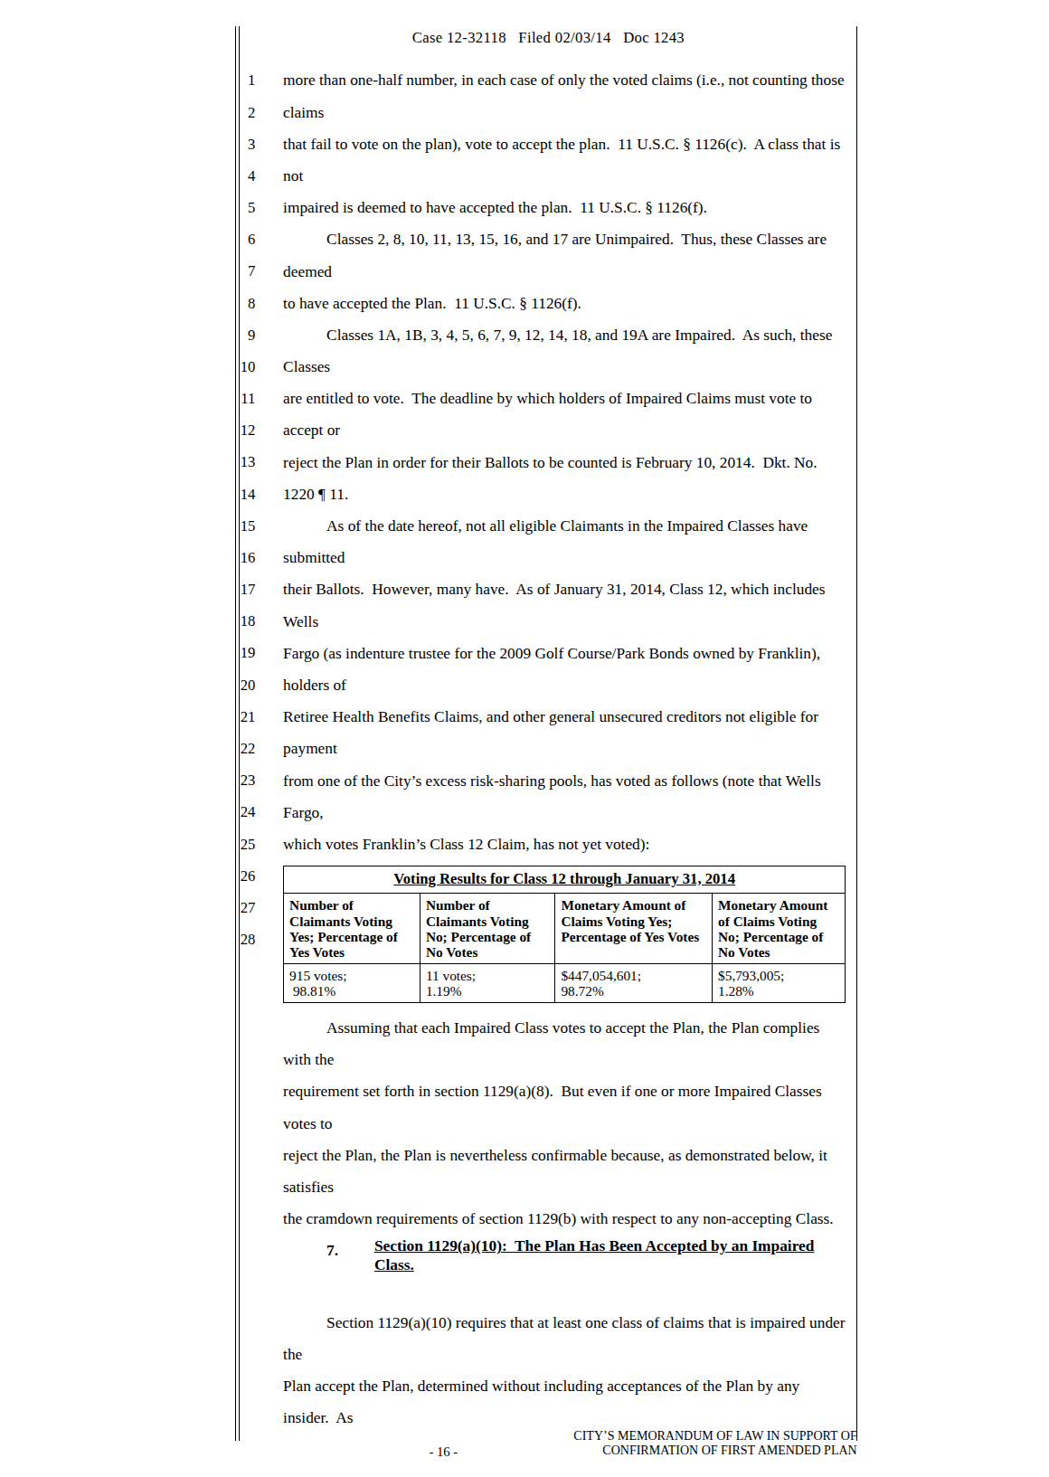Case 12-32118 Filed 02/03/14 Doc 1243
1
2
3
4
5
6
7
8
9
10
11
12
13
14
15
16
17
18
19
20
21
22
23
24
25
26
27
28
more than one-half number, in each case of only the voted claims (i.e., not counting those claims
that fail to vote on the plan), vote to accept the plan. 11 U.S.C. § 1126(c). A class that is not
impaired is deemed to have accepted the plan. 11 U.S.C. § 1126(f).
Classes 2, 8, 10, 11, 13, 15, 16, and 17 are Unimpaired. Thus, these Classes are deemed
to have accepted the Plan. 11 U.S.C. § 1126(f).
Classes 1A, 1B, 3, 4, 5, 6, 7, 9, 12, 14, 18, and 19A are Impaired. As such, these Classes
are entitled to vote. The deadline by which holders of Impaired Claims must vote to accept or
reject the Plan in order for their Ballots to be counted is February 10, 2014. Dkt. No. 1220 ¶ 11.
As of the date hereof, not all eligible Claimants in the Impaired Classes have submitted
their Ballots. However, many have. As of January 31, 2014, Class 12, which includes Wells
Fargo (as indenture trustee for the 2009 Golf Course/Park Bonds owned by Franklin), holders of
Retiree Health Benefits Claims, and other general unsecured creditors not eligible for payment
from one of the City’s excess risk-sharing pools, has voted as follows (note that Wells Fargo,
which votes Franklin’s Class 12 Claim, has not yet voted):
Voting Results for Class 12 through January 31, 2014
| Number of Claimants Voting Yes; Percentage of Yes Votes | Number of Claimants Voting No; Percentage of No Votes | Monetary Amount of Claims Voting Yes; Percentage of Yes Votes | Monetary Amount of Claims Voting No; Percentage of No Votes |
| --- | --- | --- | --- |
| 915 votes; 98.81% | 11 votes; 1.19% | $447,054,601; 98.72% | $5,793,005; 1.28% |
Assuming that each Impaired Class votes to accept the Plan, the Plan complies with the
requirement set forth in section 1129(a)(8). But even if one or more Impaired Classes votes to
reject the Plan, the Plan is nevertheless confirmable because, as demonstrated below, it satisfies
the cramdown requirements of section 1129(b) with respect to any non-accepting Class.
7.
Section 1129(a)(10): The Plan Has Been Accepted by an Impaired Class.
Section 1129(a)(10) requires that at least one class of claims that is impaired under the
Plan accept the Plan, determined without including acceptances of the Plan by any insider. As
- 16 -
City’s Memorandum of Law in Support of
Confirmation of First Amended Plan